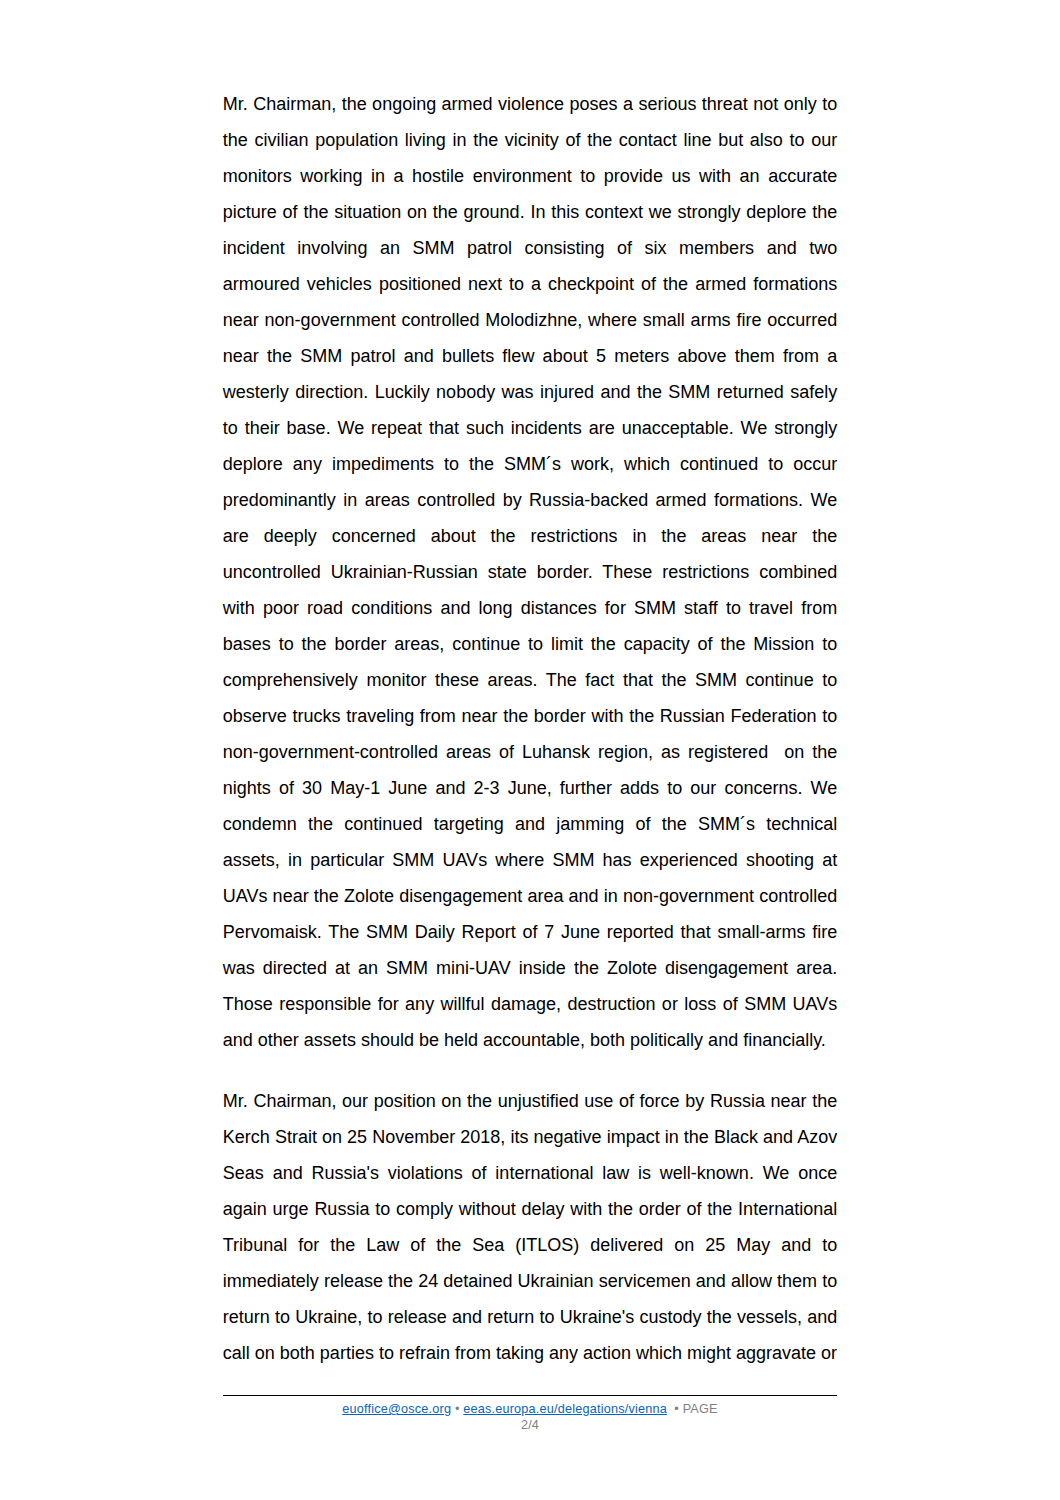Mr. Chairman, the ongoing armed violence poses a serious threat not only to the civilian population living in the vicinity of the contact line but also to our monitors working in a hostile environment to provide us with an accurate picture of the situation on the ground. In this context we strongly deplore the incident involving an SMM patrol consisting of six members and two armoured vehicles positioned next to a checkpoint of the armed formations near non-government controlled Molodizhne, where small arms fire occurred near the SMM patrol and bullets flew about 5 meters above them from a westerly direction. Luckily nobody was injured and the SMM returned safely to their base. We repeat that such incidents are unacceptable. We strongly deplore any impediments to the SMM´s work, which continued to occur predominantly in areas controlled by Russia-backed armed formations. We are deeply concerned about the restrictions in the areas near the uncontrolled Ukrainian-Russian state border. These restrictions combined with poor road conditions and long distances for SMM staff to travel from bases to the border areas, continue to limit the capacity of the Mission to comprehensively monitor these areas. The fact that the SMM continue to observe trucks traveling from near the border with the Russian Federation to non-government-controlled areas of Luhansk region, as registered on the nights of 30 May-1 June and 2-3 June, further adds to our concerns. We condemn the continued targeting and jamming of the SMM´s technical assets, in particular SMM UAVs where SMM has experienced shooting at UAVs near the Zolote disengagement area and in non-government controlled Pervomaisk. The SMM Daily Report of 7 June reported that small-arms fire was directed at an SMM mini-UAV inside the Zolote disengagement area. Those responsible for any willful damage, destruction or loss of SMM UAVs and other assets should be held accountable, both politically and financially.
Mr. Chairman, our position on the unjustified use of force by Russia near the Kerch Strait on 25 November 2018, its negative impact in the Black and Azov Seas and Russia's violations of international law is well-known. We once again urge Russia to comply without delay with the order of the International Tribunal for the Law of the Sea (ITLOS) delivered on 25 May and to immediately release the 24 detained Ukrainian servicemen and allow them to return to Ukraine, to release and return to Ukraine's custody the vessels, and call on both parties to refrain from taking any action which might aggravate or
euoffice@osce.org • eeas.europa.eu/delegations/vienna • PAGE 2/4